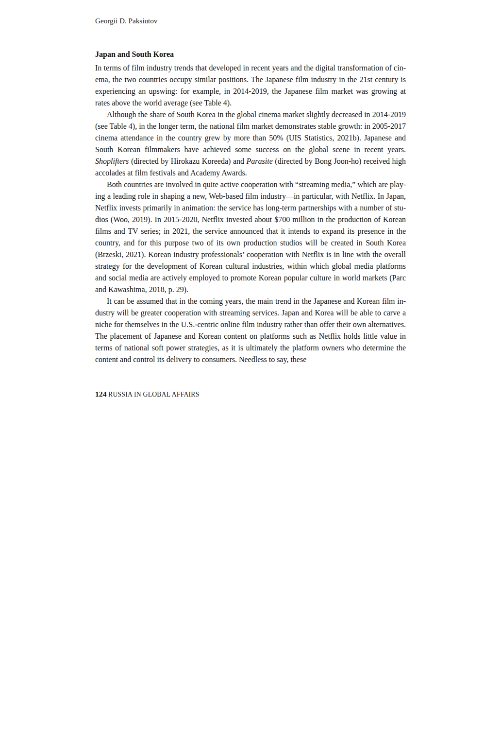Georgii D. Paksiutov
Japan and South Korea
In terms of film industry trends that developed in recent years and the digital transformation of cinema, the two countries occupy similar positions. The Japanese film industry in the 21st century is experiencing an upswing: for example, in 2014-2019, the Japanese film market was growing at rates above the world average (see Table 4).
Although the share of South Korea in the global cinema market slightly decreased in 2014-2019 (see Table 4), in the longer term, the national film market demonstrates stable growth: in 2005-2017 cinema attendance in the country grew by more than 50% (UIS Statistics, 2021b). Japanese and South Korean filmmakers have achieved some success on the global scene in recent years. Shoplifters (directed by Hirokazu Koreeda) and Parasite (directed by Bong Joon-ho) received high accolades at film festivals and Academy Awards.
Both countries are involved in quite active cooperation with “streaming media,” which are playing a leading role in shaping a new, Web-based film industry—in particular, with Netflix. In Japan, Netflix invests primarily in animation: the service has long-term partnerships with a number of studios (Woo, 2019). In 2015-2020, Netflix invested about $700 million in the production of Korean films and TV series; in 2021, the service announced that it intends to expand its presence in the country, and for this purpose two of its own production studios will be created in South Korea (Brzeski, 2021). Korean industry professionals’ cooperation with Netflix is in line with the overall strategy for the development of Korean cultural industries, within which global media platforms and social media are actively employed to promote Korean popular culture in world markets (Parc and Kawashima, 2018, p. 29).
It can be assumed that in the coming years, the main trend in the Japanese and Korean film industry will be greater cooperation with streaming services. Japan and Korea will be able to carve a niche for themselves in the U.S.-centric online film industry rather than offer their own alternatives. The placement of Japanese and Korean content on platforms such as Netflix holds little value in terms of national soft power strategies, as it is ultimately the platform owners who determine the content and control its delivery to consumers. Needless to say, these
124 Russia in Global Affairs